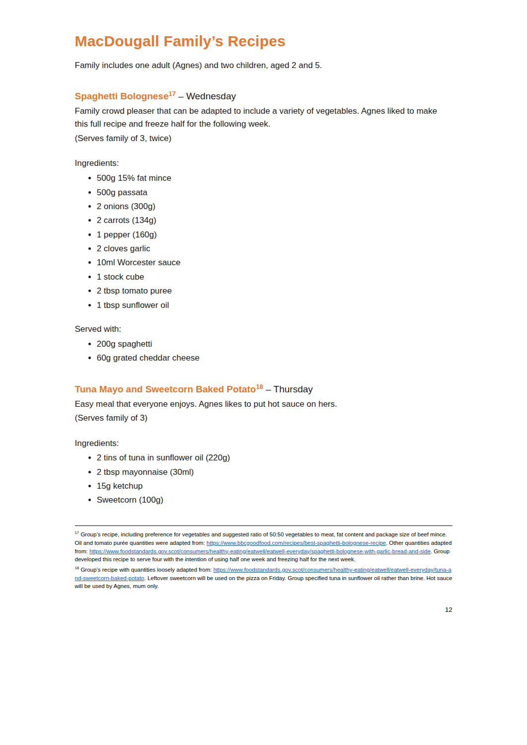MacDougall Family’s Recipes
Family includes one adult (Agnes) and two children, aged 2 and 5.
Spaghetti Bolognese17 – Wednesday
Family crowd pleaser that can be adapted to include a variety of vegetables. Agnes liked to make this full recipe and freeze half for the following week.
(Serves family of 3, twice)
Ingredients:
500g 15% fat mince
500g passata
2 onions (300g)
2 carrots (134g)
1 pepper (160g)
2 cloves garlic
10ml Worcester sauce
1 stock cube
2 tbsp tomato puree
1 tbsp sunflower oil
Served with:
200g spaghetti
60g grated cheddar cheese
Tuna Mayo and Sweetcorn Baked Potato18 – Thursday
Easy meal that everyone enjoys. Agnes likes to put hot sauce on hers.
(Serves family of 3)
Ingredients:
2 tins of tuna in sunflower oil (220g)
2 tbsp mayonnaise (30ml)
15g ketchup
Sweetcorn (100g)
17 Group’s recipe, including preference for vegetables and suggested ratio of 50:50 vegetables to meat, fat content and package size of beef mince. Oil and tomato purée quantities were adapted from: https://www.bbcgoodfood.com/recipes/best-spaghetti-bolognese-recipe. Other quantities adapted from: https://www.foodstandards.gov.scot/consumers/healthy-eating/eatwell/eatwell-everyday/spaghetti-bolognese-with-garlic-bread-and-side. Group developed this recipe to serve four with the intention of using half one week and freezing half for the next week.
18 Group’s recipe with quantities loosely adapted from: https://www.foodstandards.gov.scot/consumers/healthy-eating/eatwell/eatwell-everyday/tuna-and-sweetcorn-baked-potato. Leftover sweetcorn will be used on the pizza on Friday. Group specified tuna in sunflower oil rather than brine. Hot sauce will be used by Agnes, mum only.
12